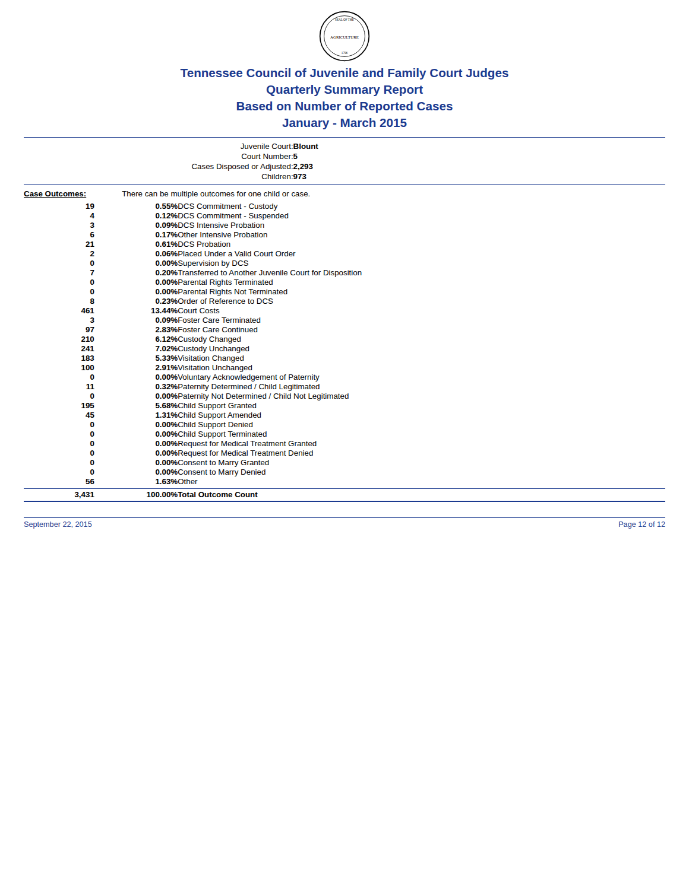Tennessee Council of Juvenile and Family Court Judges
Quarterly Summary Report
Based on Number of Reported Cases
January - March 2015
| Juvenile Court: | Blount |
| Court Number: | 5 |
| Cases Disposed or Adjusted: | 2,293 |
| Children: | 973 |
Case Outcomes: There can be multiple outcomes for one child or case.
| 19 | 0.55% | DCS Commitment - Custody |
| 4 | 0.12% | DCS Commitment - Suspended |
| 3 | 0.09% | DCS Intensive Probation |
| 6 | 0.17% | Other Intensive Probation |
| 21 | 0.61% | DCS Probation |
| 2 | 0.06% | Placed Under a Valid Court Order |
| 0 | 0.00% | Supervision by DCS |
| 7 | 0.20% | Transferred to Another Juvenile Court for Disposition |
| 0 | 0.00% | Parental Rights Terminated |
| 0 | 0.00% | Parental Rights Not Terminated |
| 8 | 0.23% | Order of Reference to DCS |
| 461 | 13.44% | Court Costs |
| 3 | 0.09% | Foster Care Terminated |
| 97 | 2.83% | Foster Care Continued |
| 210 | 6.12% | Custody Changed |
| 241 | 7.02% | Custody Unchanged |
| 183 | 5.33% | Visitation Changed |
| 100 | 2.91% | Visitation Unchanged |
| 0 | 0.00% | Voluntary Acknowledgement of Paternity |
| 11 | 0.32% | Paternity Determined / Child Legitimated |
| 0 | 0.00% | Paternity Not Determined / Child Not Legitimated |
| 195 | 5.68% | Child Support Granted |
| 45 | 1.31% | Child Support Amended |
| 0 | 0.00% | Child Support Denied |
| 0 | 0.00% | Child Support Terminated |
| 0 | 0.00% | Request for Medical Treatment Granted |
| 0 | 0.00% | Request for Medical Treatment Denied |
| 0 | 0.00% | Consent to Marry Granted |
| 0 | 0.00% | Consent to Marry Denied |
| 56 | 1.63% | Other |
| 3,431 | 100.00% | Total Outcome Count |
September 22, 2015 Page 12 of 12